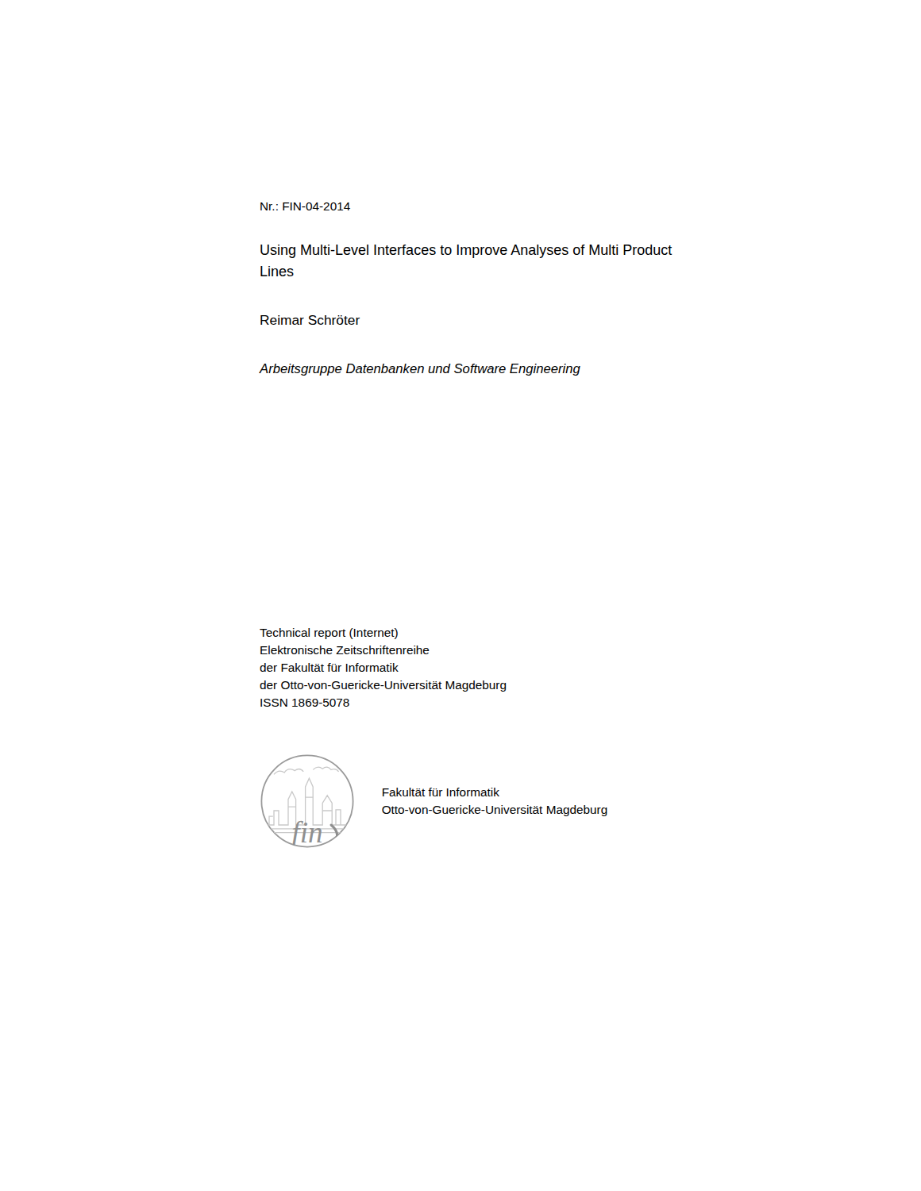Nr.: FIN-04-2014
Using Multi-Level Interfaces to Improve Analyses of Multi Product Lines
Reimar Schröter
Arbeitsgruppe Datenbanken und Software Engineering
Technical report (Internet)
Elektronische Zeitschriftenreihe
der Fakultät für Informatik
der Otto-von-Guericke-Universität Magdeburg
ISSN 1869-5078
fin
Fakultät für Informatik
Otto-von-Guericke-Universität Magdeburg